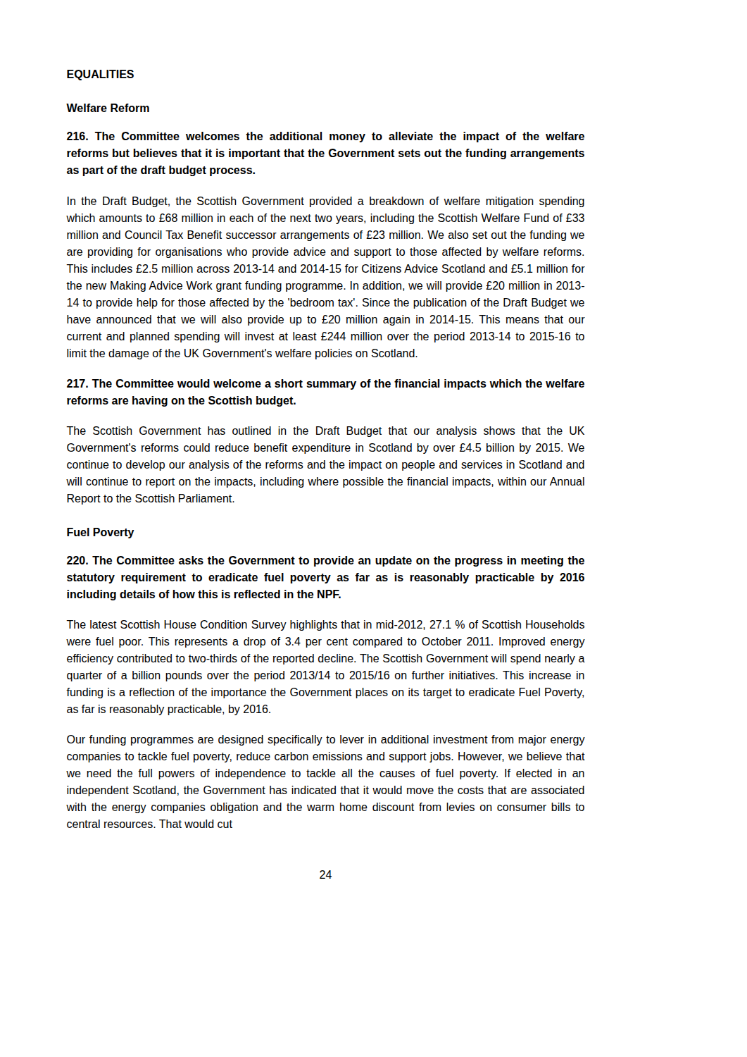EQUALITIES
Welfare Reform
216. The Committee welcomes the additional money to alleviate the impact of the welfare reforms but believes that it is important that the Government sets out the funding arrangements as part of the draft budget process.
In the Draft Budget, the Scottish Government provided a breakdown of welfare mitigation spending which amounts to £68 million in each of the next two years, including the Scottish Welfare Fund of £33 million and Council Tax Benefit successor arrangements of £23 million. We also set out the funding we are providing for organisations who provide advice and support to those affected by welfare reforms. This includes £2.5 million across 2013-14 and 2014-15 for Citizens Advice Scotland and £5.1 million for the new Making Advice Work grant funding programme. In addition, we will provide £20 million in 2013-14 to provide help for those affected by the 'bedroom tax'. Since the publication of the Draft Budget we have announced that we will also provide up to £20 million again in 2014-15. This means that our current and planned spending will invest at least £244 million over the period 2013-14 to 2015-16 to limit the damage of the UK Government's welfare policies on Scotland.
217. The Committee would welcome a short summary of the financial impacts which the welfare reforms are having on the Scottish budget.
The Scottish Government has outlined in the Draft Budget that our analysis shows that the UK Government's reforms could reduce benefit expenditure in Scotland by over £4.5 billion by 2015. We continue to develop our analysis of the reforms and the impact on people and services in Scotland and will continue to report on the impacts, including where possible the financial impacts, within our Annual Report to the Scottish Parliament.
Fuel Poverty
220. The Committee asks the Government to provide an update on the progress in meeting the statutory requirement to eradicate fuel poverty as far as is reasonably practicable by 2016 including details of how this is reflected in the NPF.
The latest Scottish House Condition Survey highlights that in mid-2012, 27.1 % of Scottish Households were fuel poor. This represents a drop of 3.4 per cent compared to October 2011. Improved energy efficiency contributed to two-thirds of the reported decline. The Scottish Government will spend nearly a quarter of a billion pounds over the period 2013/14 to 2015/16 on further initiatives. This increase in funding is a reflection of the importance the Government places on its target to eradicate Fuel Poverty, as far is reasonably practicable, by 2016.
Our funding programmes are designed specifically to lever in additional investment from major energy companies to tackle fuel poverty, reduce carbon emissions and support jobs. However, we believe that we need the full powers of independence to tackle all the causes of fuel poverty. If elected in an independent Scotland, the Government has indicated that it would move the costs that are associated with the energy companies obligation and the warm home discount from levies on consumer bills to central resources. That would cut
24